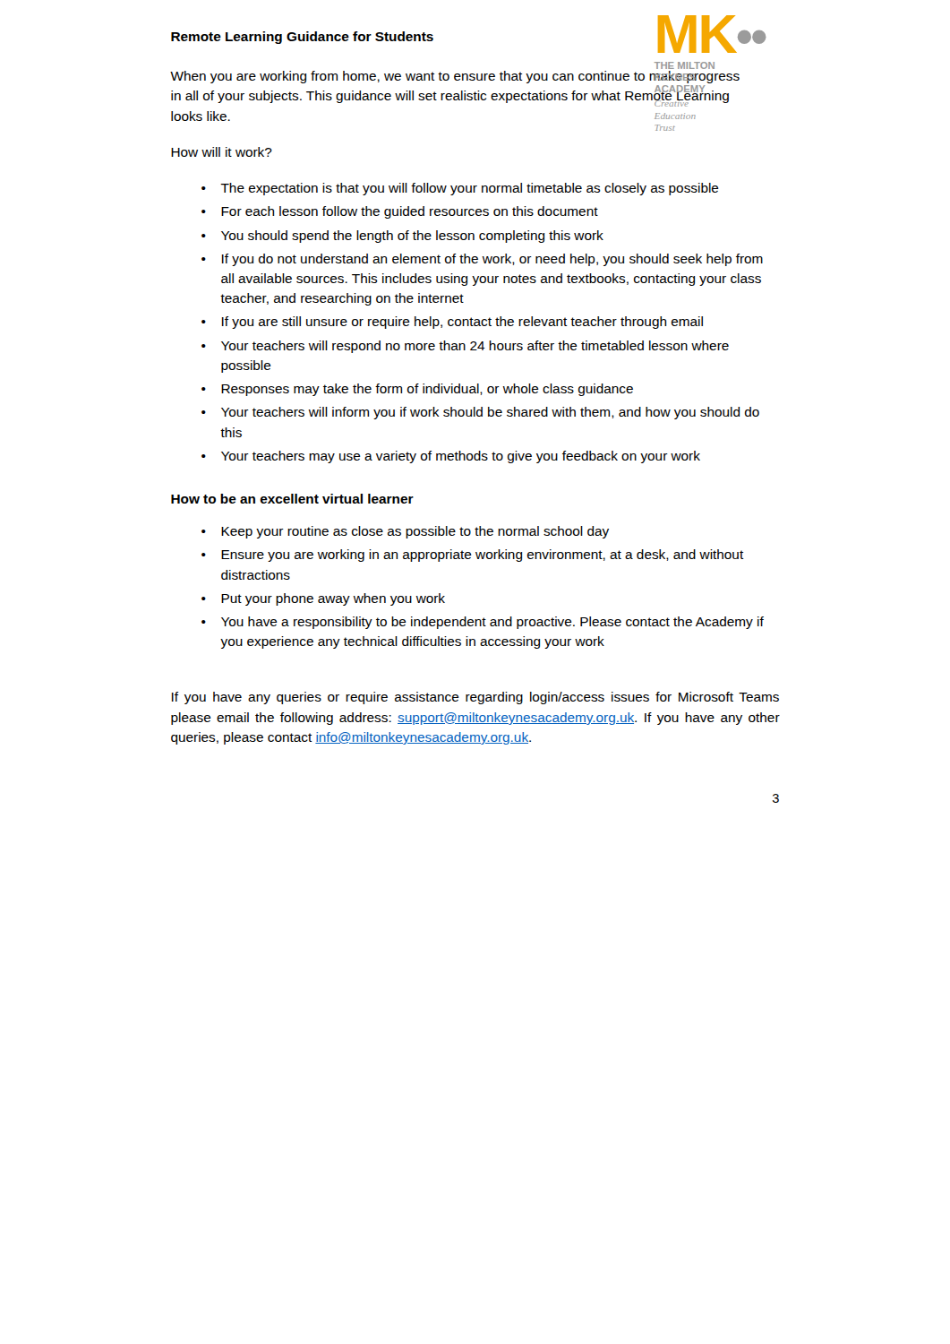MK••
THE MILTON
KEYNES
ACADEMY
Creative
Education
Trust
Remote Learning Guidance for Students
When you are working from home, we want to ensure that you can continue to make progress in all of your subjects. This guidance will set realistic expectations for what Remote Learning looks like.
How will it work?
The expectation is that you will follow your normal timetable as closely as possible
For each lesson follow the guided resources on this document
You should spend the length of the lesson completing this work
If you do not understand an element of the work, or need help, you should seek help from all available sources. This includes using your notes and textbooks, contacting your class teacher, and researching on the internet
If you are still unsure or require help, contact the relevant teacher through email
Your teachers will respond no more than 24 hours after the timetabled lesson where possible
Responses may take the form of individual, or whole class guidance
Your teachers will inform you if work should be shared with them, and how you should do this
Your teachers may use a variety of methods to give you feedback on your work
How to be an excellent virtual learner
Keep your routine as close as possible to the normal school day
Ensure you are working in an appropriate working environment, at a desk, and without distractions
Put your phone away when you work
You have a responsibility to be independent and proactive. Please contact the Academy if you experience any technical difficulties in accessing your work
If you have any queries or require assistance regarding login/access issues for Microsoft Teams please email the following address: support@miltonkeynesacademy.org.uk. If you have any other queries, please contact info@miltonkeynesacademy.org.uk.
3